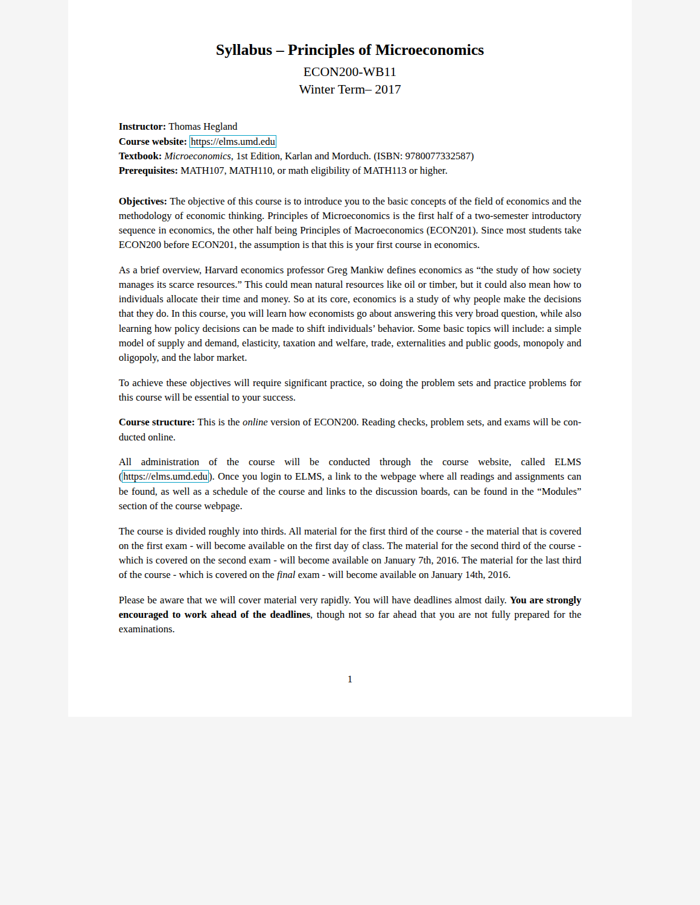Syllabus – Principles of Microeconomics
ECON200-WB11
Winter Term– 2017
Instructor: Thomas Hegland
Course website: https://elms.umd.edu
Textbook: Microeconomics, 1st Edition, Karlan and Morduch. (ISBN: 9780077332587)
Prerequisites: MATH107, MATH110, or math eligibility of MATH113 or higher.
Objectives: The objective of this course is to introduce you to the basic concepts of the field of economics and the methodology of economic thinking. Principles of Microeconomics is the first half of a two-semester introductory sequence in economics, the other half being Principles of Macroeconomics (ECON201). Since most students take ECON200 before ECON201, the assumption is that this is your first course in economics.
As a brief overview, Harvard economics professor Greg Mankiw defines economics as “the study of how society manages its scarce resources.” This could mean natural resources like oil or timber, but it could also mean how to individuals allocate their time and money. So at its core, economics is a study of why people make the decisions that they do. In this course, you will learn how economists go about answering this very broad question, while also learning how policy decisions can be made to shift individuals’ behavior. Some basic topics will include: a simple model of supply and demand, elasticity, taxation and welfare, trade, externalities and public goods, monopoly and oligopoly, and the labor market.
To achieve these objectives will require significant practice, so doing the problem sets and practice problems for this course will be essential to your success.
Course structure: This is the online version of ECON200. Reading checks, problem sets, and exams will be conducted online.
All administration of the course will be conducted through the course website, called ELMS (https://elms.umd.edu). Once you login to ELMS, a link to the webpage where all readings and assignments can be found, as well as a schedule of the course and links to the discussion boards, can be found in the “Modules” section of the course webpage.
The course is divided roughly into thirds. All material for the first third of the course - the material that is covered on the first exam - will become available on the first day of class. The material for the second third of the course - which is covered on the second exam - will become available on January 7th, 2016. The material for the last third of the course - which is covered on the final exam - will become available on January 14th, 2016.
Please be aware that we will cover material very rapidly. You will have deadlines almost daily. You are strongly encouraged to work ahead of the deadlines, though not so far ahead that you are not fully prepared for the examinations.
1